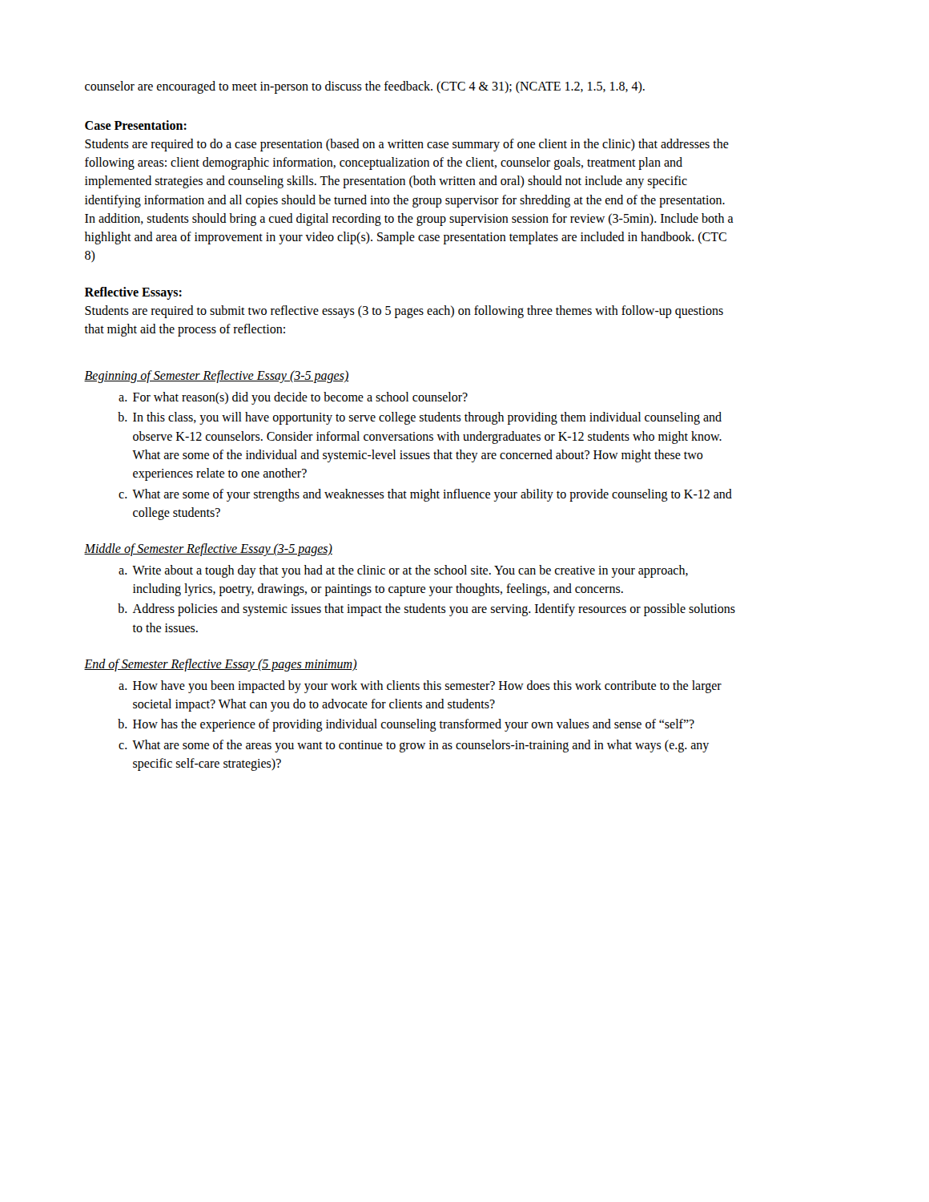counselor are encouraged to meet in-person to discuss the feedback. (CTC 4 & 31); (NCATE 1.2, 1.5, 1.8, 4).
Case Presentation:
Students are required to do a case presentation (based on a written case summary of one client in the clinic) that addresses the following areas: client demographic information, conceptualization of the client, counselor goals, treatment plan and implemented strategies and counseling skills. The presentation (both written and oral) should not include any specific identifying information and all copies should be turned into the group supervisor for shredding at the end of the presentation. In addition, students should bring a cued digital recording to the group supervision session for review (3-5min). Include both a highlight and area of improvement in your video clip(s). Sample case presentation templates are included in handbook. (CTC 8)
Reflective Essays:
Students are required to submit two reflective essays (3 to 5 pages each) on following three themes with follow-up questions that might aid the process of reflection:
Beginning of Semester Reflective Essay (3-5 pages)
For what reason(s) did you decide to become a school counselor?
In this class, you will have opportunity to serve college students through providing them individual counseling and observe K-12 counselors. Consider informal conversations with undergraduates or K-12 students who might know. What are some of the individual and systemic-level issues that they are concerned about? How might these two experiences relate to one another?
What are some of your strengths and weaknesses that might influence your ability to provide counseling to K-12 and college students?
Middle of Semester Reflective Essay (3-5 pages)
Write about a tough day that you had at the clinic or at the school site. You can be creative in your approach, including lyrics, poetry, drawings, or paintings to capture your thoughts, feelings, and concerns.
Address policies and systemic issues that impact the students you are serving. Identify resources or possible solutions to the issues.
End of Semester Reflective Essay (5 pages minimum)
How have you been impacted by your work with clients this semester? How does this work contribute to the larger societal impact? What can you do to advocate for clients and students?
How has the experience of providing individual counseling transformed your own values and sense of “self”?
What are some of the areas you want to continue to grow in as counselors-in-training and in what ways (e.g. any specific self-care strategies)?